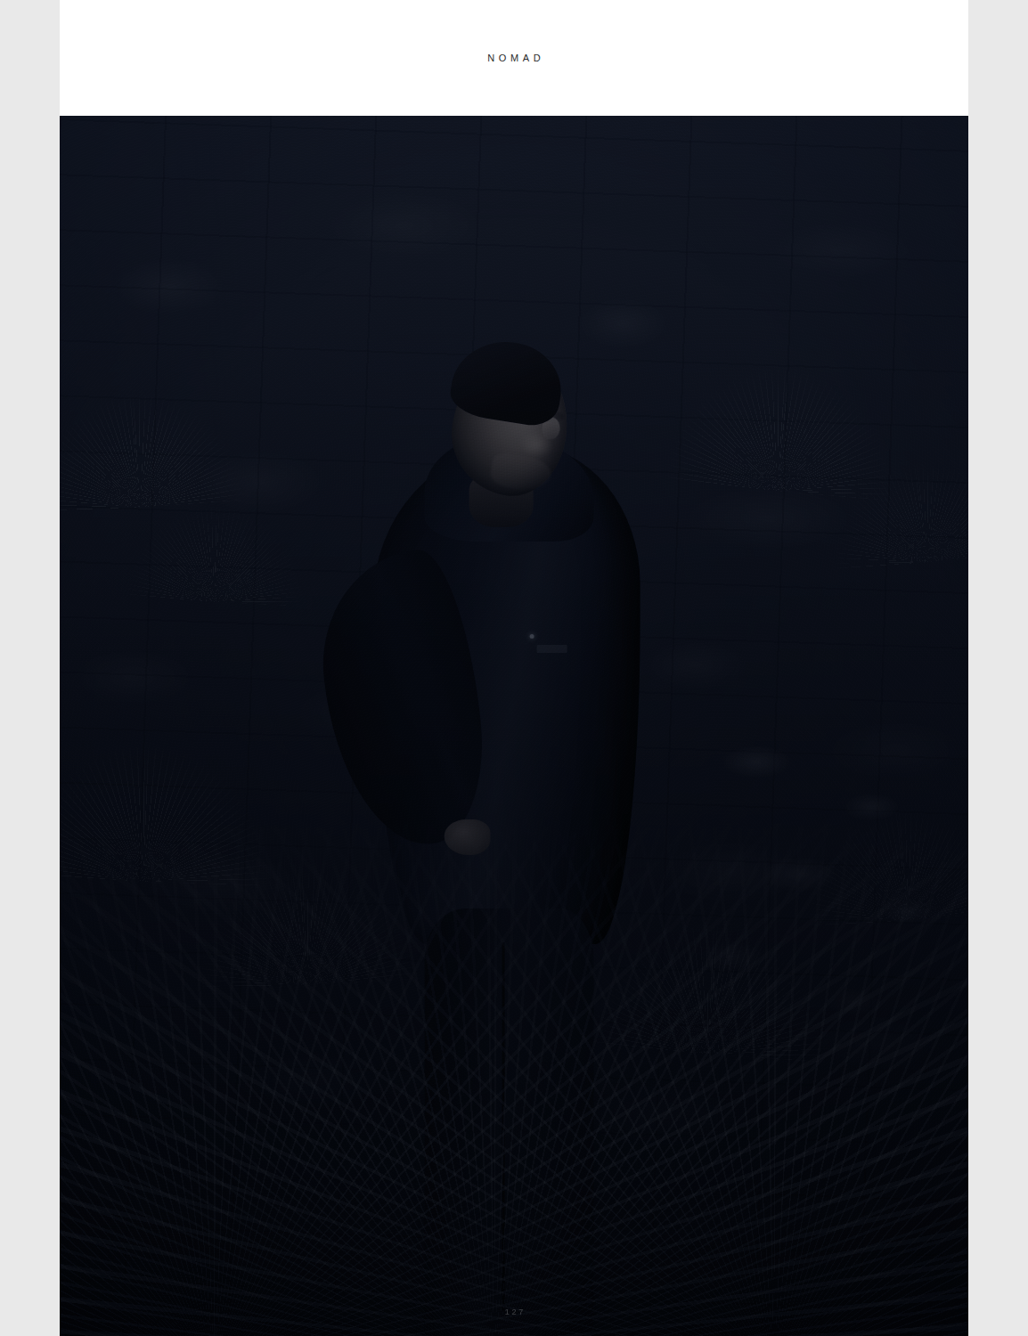Nomad
127
A man in a dark softshell jacket stands among tall grasses before a dry-stone wall, head turned upward into the light.